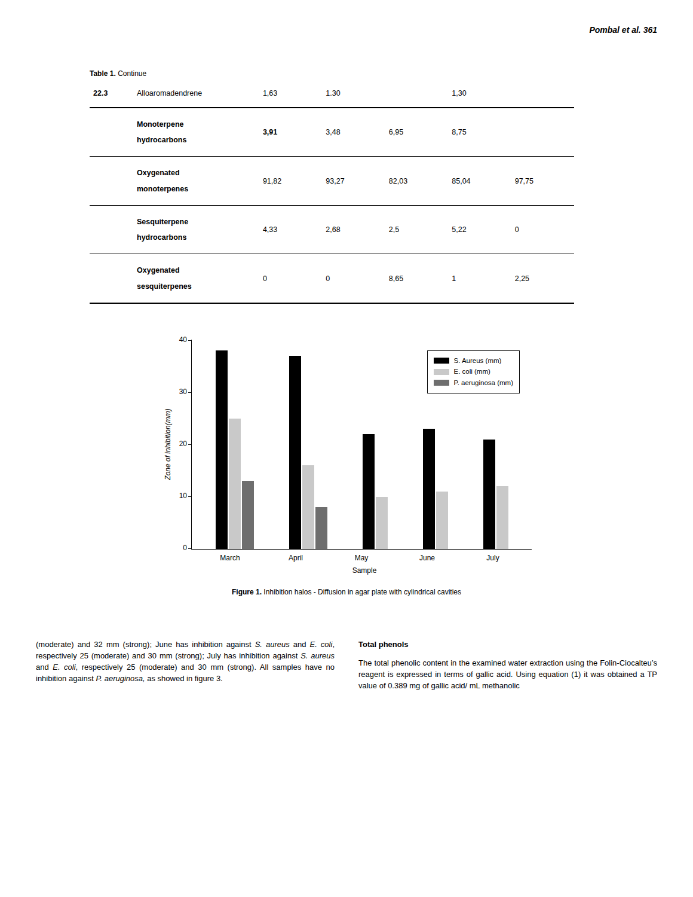Pombal et al. 361
Table 1. Continue
| 22.3 | Alloaromadendrene | 1,63 | 1.30 | | 1,30 | |
| | Monoterpene hydrocarbons | 3,91 | 3,48 | 6,95 | 8,75 | |
| | Oxygenated monoterpenes | 91,82 | 93,27 | 82,03 | 85,04 | 97,75 |
| | Sesquiterpene hydrocarbons | 4,33 | 2,68 | 2,5 | 5,22 | 0 |
| | Oxygenated sesquiterpenes | 0 | 0 | 8,65 | 1 | 2,25 |
Zone of inhibition(mm)
40
30
20
10
0
S. Aureus (mm)
E. coli (mm)
P. aeruginosa (mm)
March April May June July
Sample
Figure 1. Inhibition halos - Diffusion in agar plate with cylindrical cavities
(moderate) and 32 mm (strong); June has inhibition against S. aureus and E. coli, respectively 25 (moderate) and 30 mm (strong); July has inhibition against S. aureus and E. coli, respectively 25 (moderate) and 30 mm (strong). All samples have no inhibition against P. aeruginosa, as showed in figure 3.
Total phenols
The total phenolic content in the examined water extraction using the Folin-Ciocalteu’s reagent is expressed in terms of gallic acid. Using equation (1) it was obtained a TP value of 0.389 mg of gallic acid/ mL methanolic